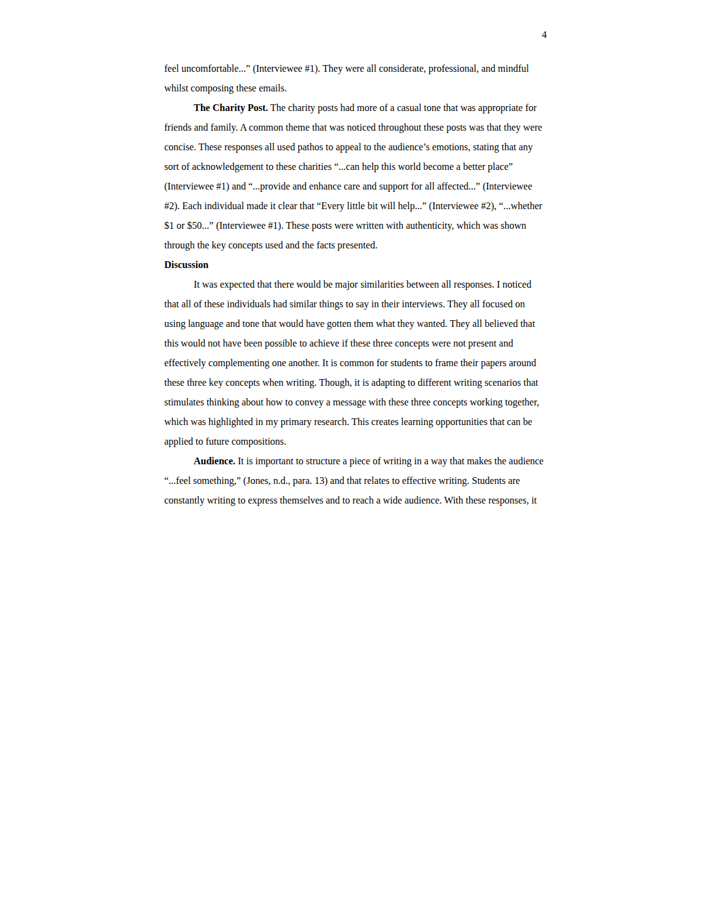4
feel uncomfortable...” (Interviewee #1). They were all considerate, professional, and mindful whilst composing these emails.
The Charity Post. The charity posts had more of a casual tone that was appropriate for friends and family. A common theme that was noticed throughout these posts was that they were concise. These responses all used pathos to appeal to the audience’s emotions, stating that any sort of acknowledgement to these charities “...can help this world become a better place” (Interviewee #1) and “...provide and enhance care and support for all affected...” (Interviewee #2). Each individual made it clear that “Every little bit will help...” (Interviewee #2), “...whether $1 or $50...” (Interviewee #1). These posts were written with authenticity, which was shown through the key concepts used and the facts presented.
Discussion
It was expected that there would be major similarities between all responses. I noticed that all of these individuals had similar things to say in their interviews. They all focused on using language and tone that would have gotten them what they wanted. They all believed that this would not have been possible to achieve if these three concepts were not present and effectively complementing one another. It is common for students to frame their papers around these three key concepts when writing. Though, it is adapting to different writing scenarios that stimulates thinking about how to convey a message with these three concepts working together, which was highlighted in my primary research. This creates learning opportunities that can be applied to future compositions.
Audience. It is important to structure a piece of writing in a way that makes the audience “...feel something,” (Jones, n.d., para. 13) and that relates to effective writing. Students are constantly writing to express themselves and to reach a wide audience. With these responses, it